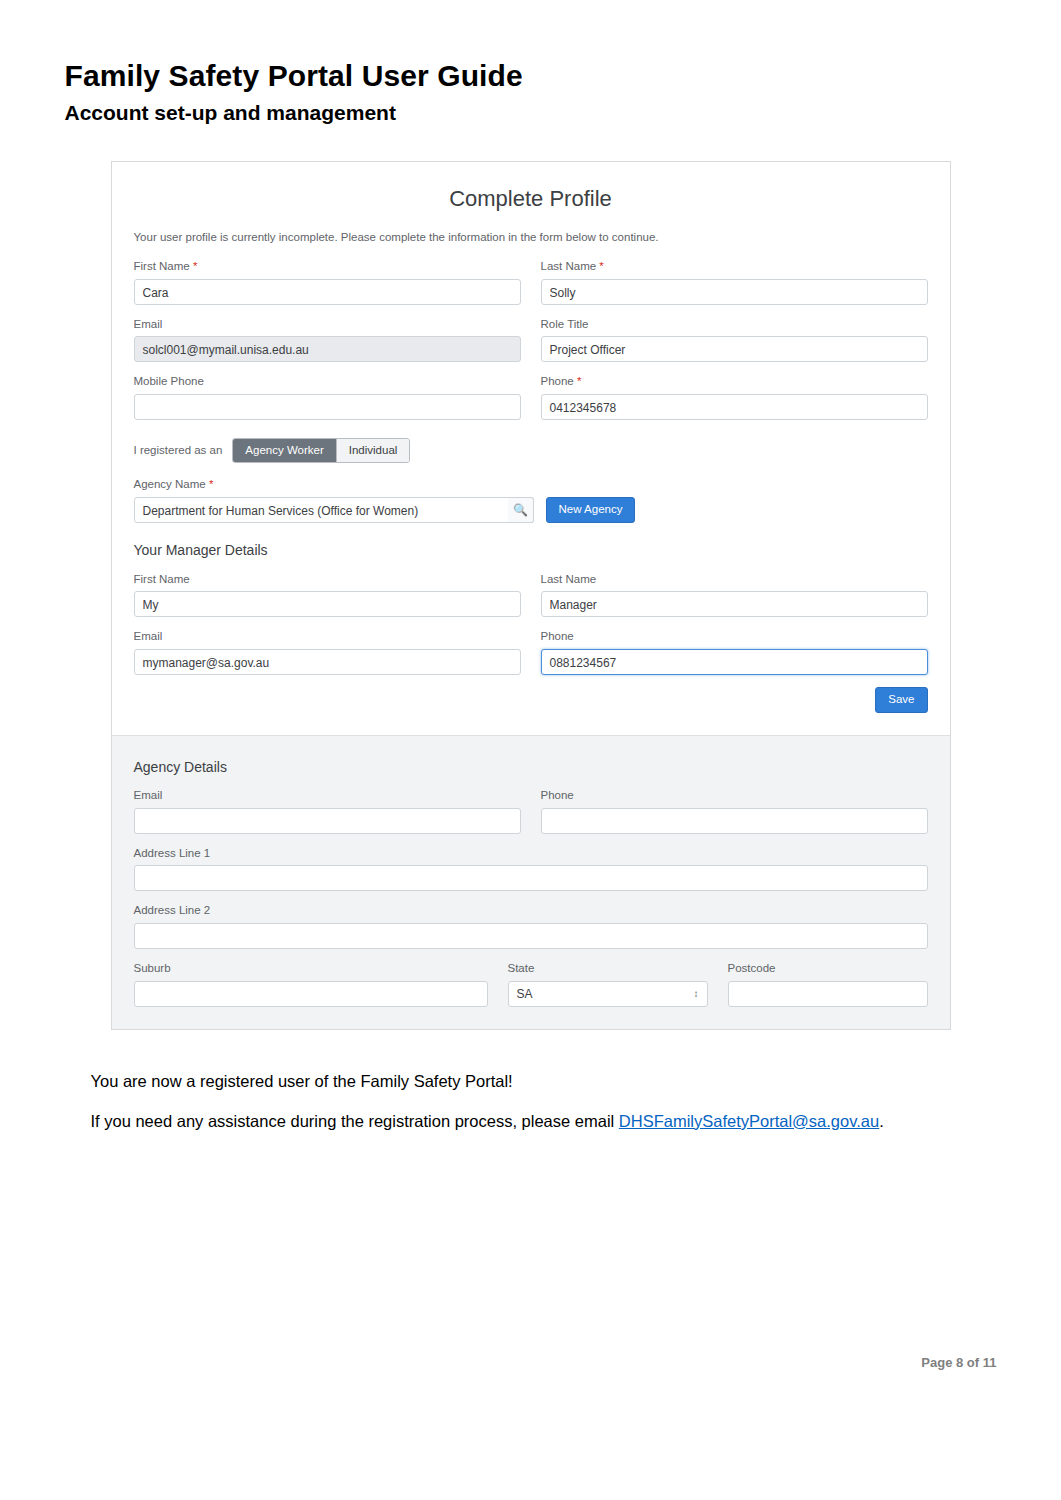Family Safety Portal User Guide
Account set-up and management
Complete Profile
Your user profile is currently incomplete. Please complete the information in the form below to continue.
First Name *
Cara
Last Name *
Solly
Email
solcl001@mymail.unisa.edu.au
Role Title
Project Officer
Mobile Phone
Phone *
0412345678
I registered as an Agency Worker Individual
Agency Name *
Department for Human Services (Office for Women)
🔍
New Agency
Your Manager Details
First Name
My
Last Name
Manager
Email
mymanager@sa.gov.au
Phone
0881234567
Save
Agency Details
Email
Phone
Address Line 1
Address Line 2
Suburb
State
SA↕
Postcode
You are now a registered user of the Family Safety Portal!
If you need any assistance during the registration process, please email DHSFamilySafetyPortal@sa.gov.au.
Page 8 of 11